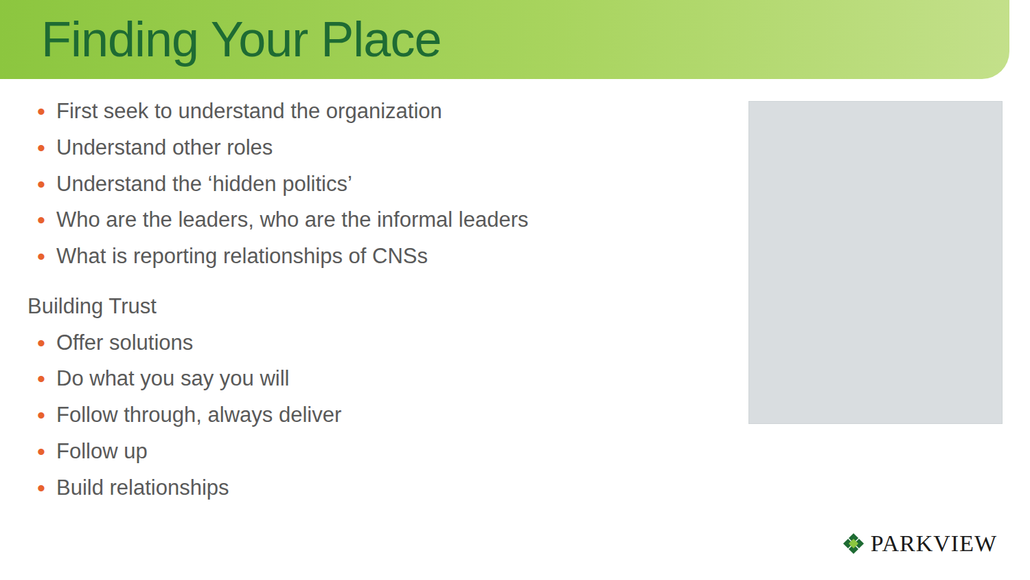Finding Your Place
First seek to understand the organization
Understand other roles
Understand the ‘hidden politics’
Who are the leaders, who are the informal leaders
What is reporting relationships of CNSs
Building Trust
Offer solutions
Do what you say you will
Follow through, always deliver
Follow up
Build relationships
PARKVIEW